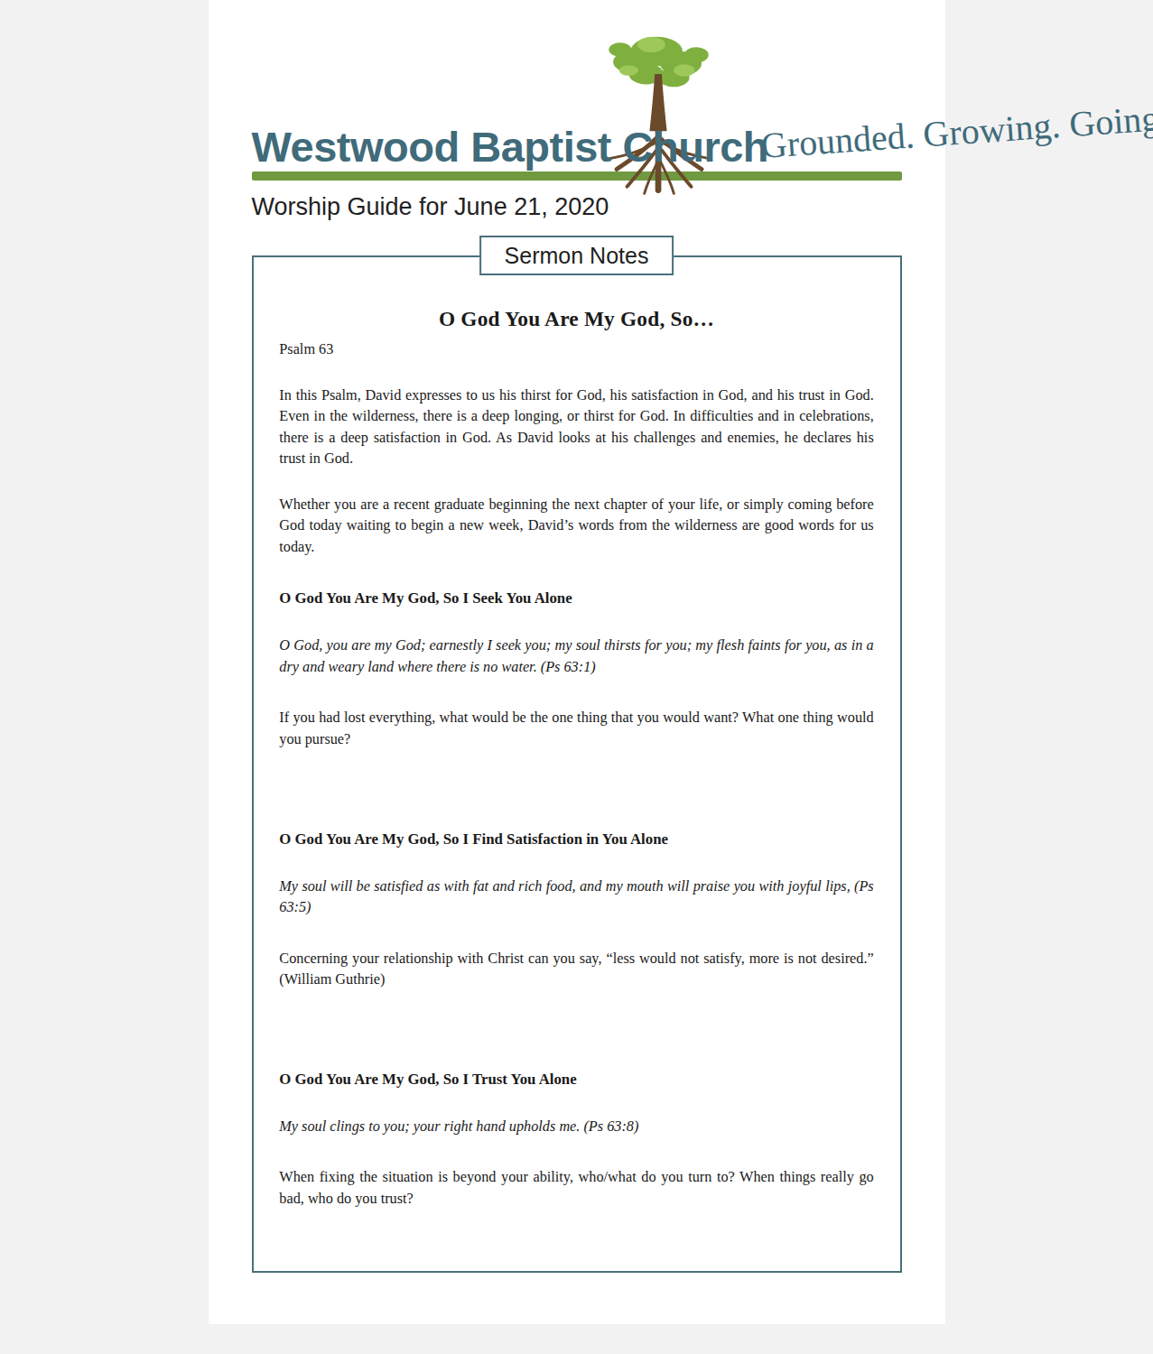Westwood Baptist Church Grounded. Growing. Going.
Worship Guide for June 21, 2020
Sermon Notes
O God You Are My God, So…
Psalm 63
In this Psalm, David expresses to us his thirst for God, his satisfaction in God, and his trust in God. Even in the wilderness, there is a deep longing, or thirst for God. In difficulties and in celebrations, there is a deep satisfaction in God. As David looks at his challenges and enemies, he declares his trust in God.
Whether you are a recent graduate beginning the next chapter of your life, or simply coming before God today waiting to begin a new week, David’s words from the wilderness are good words for us today.
O God You Are My God, So I Seek You Alone
O God, you are my God; earnestly I seek you; my soul thirsts for you; my flesh faints for you, as in a dry and weary land where there is no water. (Ps 63:1)
If you had lost everything, what would be the one thing that you would want? What one thing would you pursue?
O God You Are My God, So I Find Satisfaction in You Alone
My soul will be satisfied as with fat and rich food, and my mouth will praise you with joyful lips, (Ps 63:5)
Concerning your relationship with Christ can you say, “less would not satisfy, more is not desired.” (William Guthrie)
O God You Are My God, So I Trust You Alone
My soul clings to you; your right hand upholds me. (Ps 63:8)
When fixing the situation is beyond your ability, who/what do you turn to? When things really go bad, who do you trust?